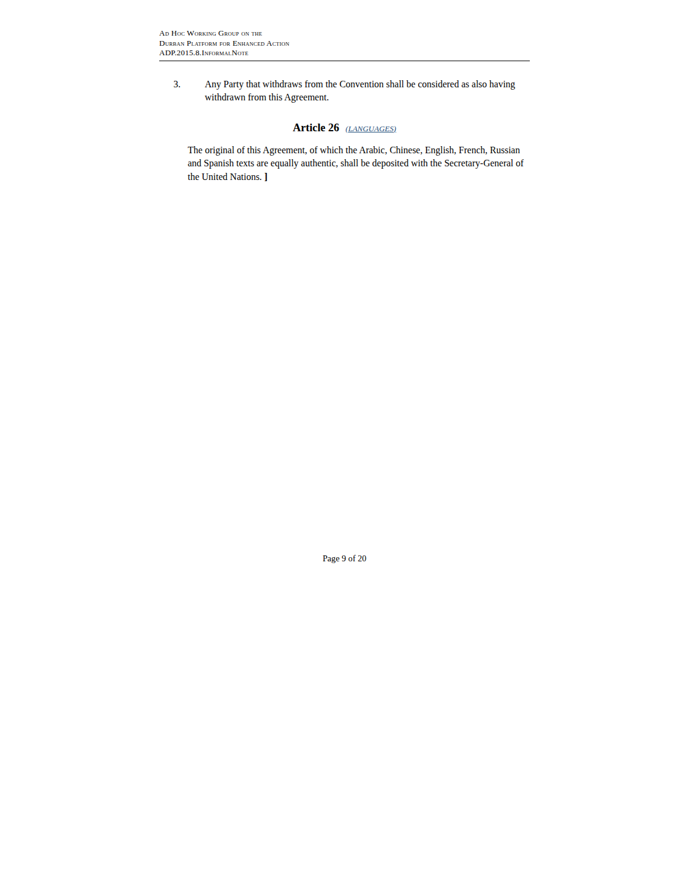Ad Hoc Working Group on the Durban Platform for Enhanced Action ADP.2015.8.InformalNote
3. Any Party that withdraws from the Convention shall be considered as also having withdrawn from this Agreement.
Article 26 (LANGUAGES)
The original of this Agreement, of which the Arabic, Chinese, English, French, Russian and Spanish texts are equally authentic, shall be deposited with the Secretary-General of the United Nations. ]
Page 9 of 20